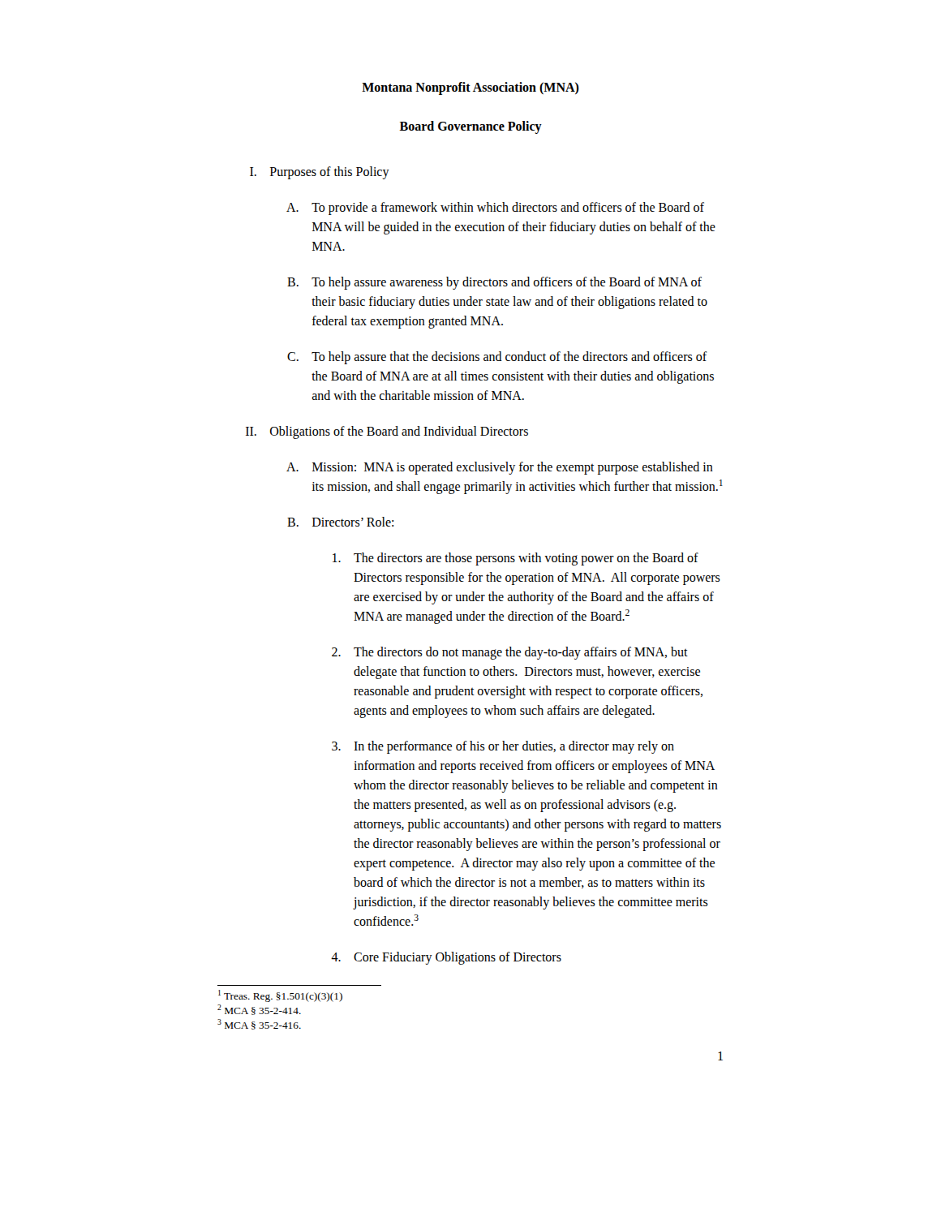Montana Nonprofit Association (MNA)
Board Governance Policy
Purposes of this Policy
To provide a framework within which directors and officers of the Board of MNA will be guided in the execution of their fiduciary duties on behalf of the MNA.
To help assure awareness by directors and officers of the Board of MNA of their basic fiduciary duties under state law and of their obligations related to federal tax exemption granted MNA.
To help assure that the decisions and conduct of the directors and officers of the Board of MNA are at all times consistent with their duties and obligations and with the charitable mission of MNA.
Obligations of the Board and Individual Directors
Mission: MNA is operated exclusively for the exempt purpose established in its mission, and shall engage primarily in activities which further that mission.1
Directors’ Role:
The directors are those persons with voting power on the Board of Directors responsible for the operation of MNA. All corporate powers are exercised by or under the authority of the Board and the affairs of MNA are managed under the direction of the Board.2
The directors do not manage the day-to-day affairs of MNA, but delegate that function to others. Directors must, however, exercise reasonable and prudent oversight with respect to corporate officers, agents and employees to whom such affairs are delegated.
In the performance of his or her duties, a director may rely on information and reports received from officers or employees of MNA whom the director reasonably believes to be reliable and competent in the matters presented, as well as on professional advisors (e.g. attorneys, public accountants) and other persons with regard to matters the director reasonably believes are within the person’s professional or expert competence. A director may also rely upon a committee of the board of which the director is not a member, as to matters within its jurisdiction, if the director reasonably believes the committee merits confidence.3
Core Fiduciary Obligations of Directors
1 Treas. Reg. §1.501(c)(3)(1)
2 MCA § 35-2-414.
3 MCA § 35-2-416.
1